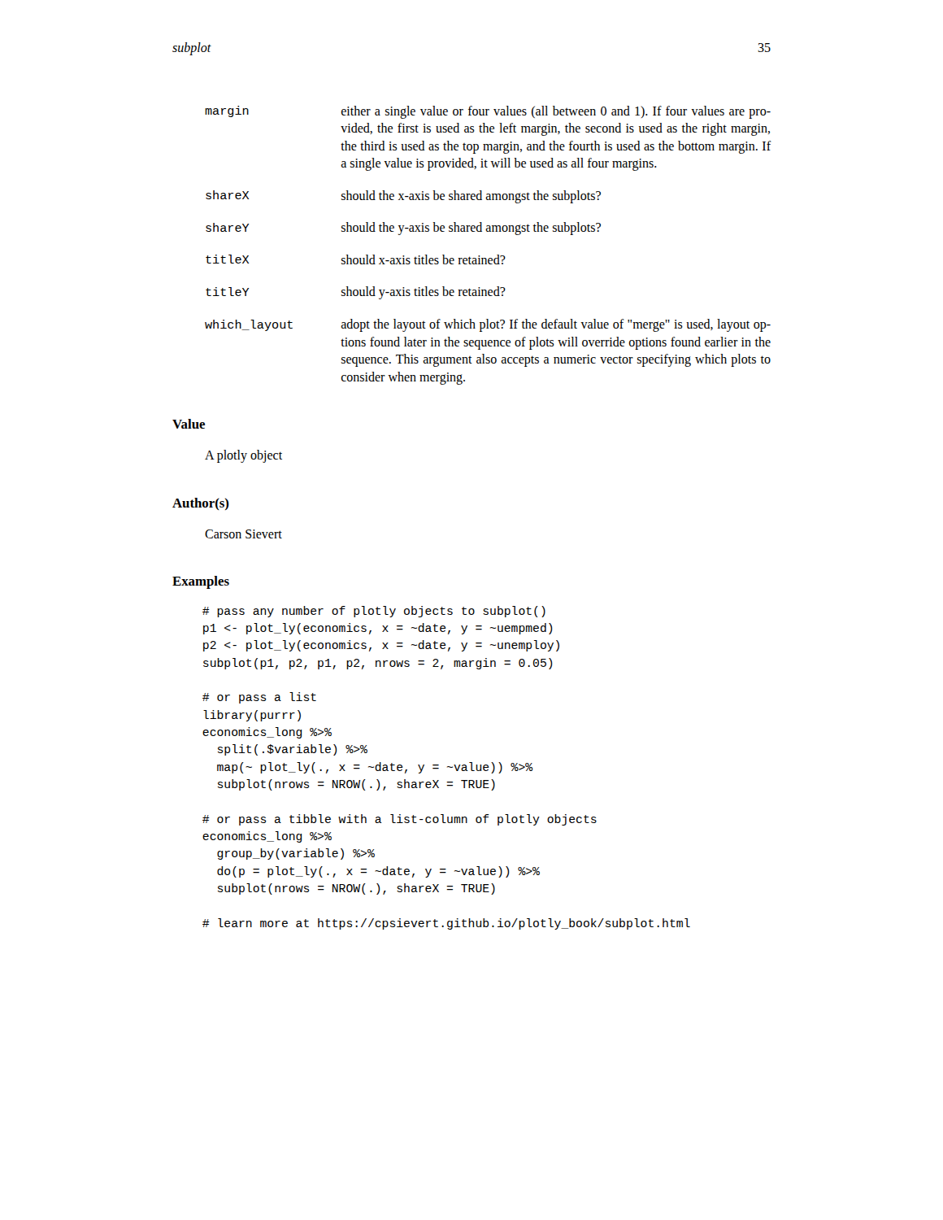subplot 35
margin
either a single value or four values (all between 0 and 1). If four values are provided, the first is used as the left margin, the second is used as the right margin, the third is used as the top margin, and the fourth is used as the bottom margin. If a single value is provided, it will be used as all four margins.
shareX
should the x-axis be shared amongst the subplots?
shareY
should the y-axis be shared amongst the subplots?
titleX
should x-axis titles be retained?
titleY
should y-axis titles be retained?
which_layout
adopt the layout of which plot? If the default value of "merge" is used, layout options found later in the sequence of plots will override options found earlier in the sequence. This argument also accepts a numeric vector specifying which plots to consider when merging.
Value
A plotly object
Author(s)
Carson Sievert
Examples
# pass any number of plotly objects to subplot()
p1 <- plot_ly(economics, x = ~date, y = ~uempmed)
p2 <- plot_ly(economics, x = ~date, y = ~unemploy)
subplot(p1, p2, p1, p2, nrows = 2, margin = 0.05)

# or pass a list
library(purrr)
economics_long %>%
  split(.$variable) %>%
  map(~ plot_ly(., x = ~date, y = ~value)) %>%
  subplot(nrows = NROW(.), shareX = TRUE)

# or pass a tibble with a list-column of plotly objects
economics_long %>%
  group_by(variable) %>%
  do(p = plot_ly(., x = ~date, y = ~value)) %>%
  subplot(nrows = NROW(.), shareX = TRUE)

# learn more at https://cpsievert.github.io/plotly_book/subplot.html